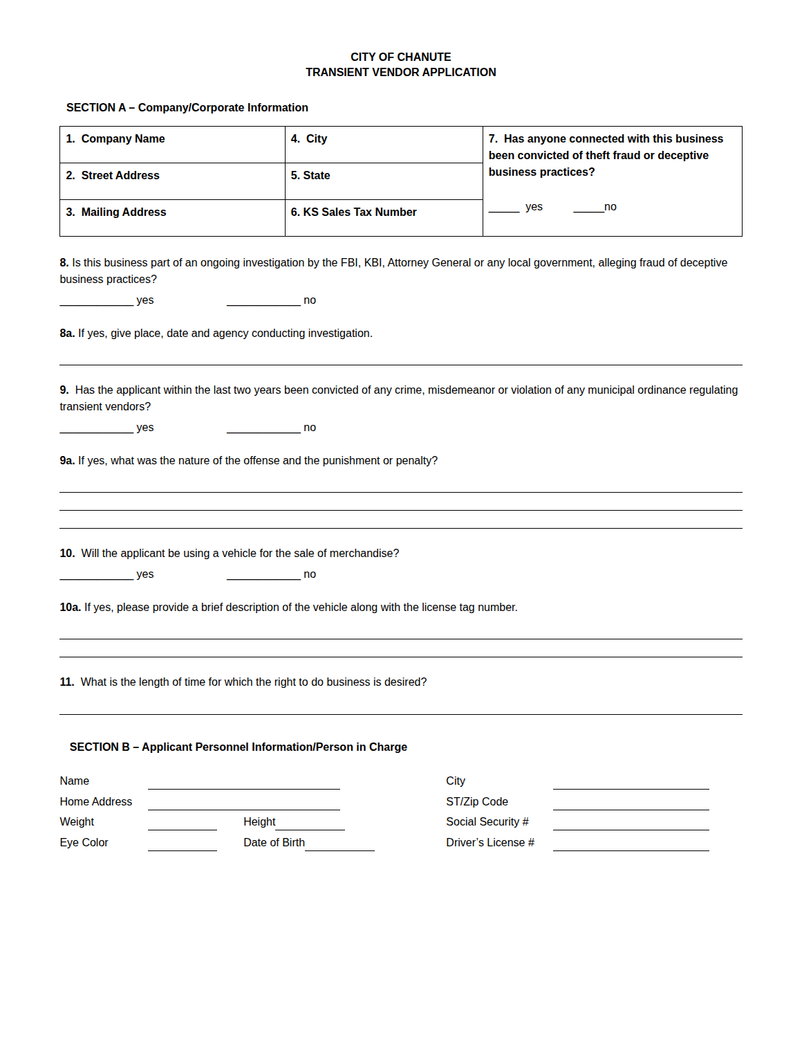CITY OF CHANUTE
TRANSIENT VENDOR APPLICATION
SECTION A – Company/Corporate Information
| 1. Company Name | 4. City | 7. Has anyone connected with this business been convicted of theft fraud or deceptive business practices? _____ yes _____no |
| 2. Street Address | 5. State |
| 3. Mailing Address | 6. KS Sales Tax Number |
8. Is this business part of an ongoing investigation by the FBI, KBI, Attorney General or any local government, alleging fraud of deceptive business practices?
____________ yes ____________ no
8a. If yes, give place, date and agency conducting investigation.
9. Has the applicant within the last two years been convicted of any crime, misdemeanor or violation of any municipal ordinance regulating transient vendors?
____________ yes ____________ no
9a. If yes, what was the nature of the offense and the punishment or penalty?
10. Will the applicant be using a vehicle for the sale of merchandise?
____________ yes ____________ no
10a. If yes, please provide a brief description of the vehicle along with the license tag number.
11. What is the length of time for which the right to do business is desired?
SECTION B – Applicant Personnel Information/Person in Charge
| Name | | | City | |
| Home Address | | | ST/Zip Code | |
| Weight | Height | | Social Security # | |
| Eye Color | Date of Birth | | Driver’s License # | |